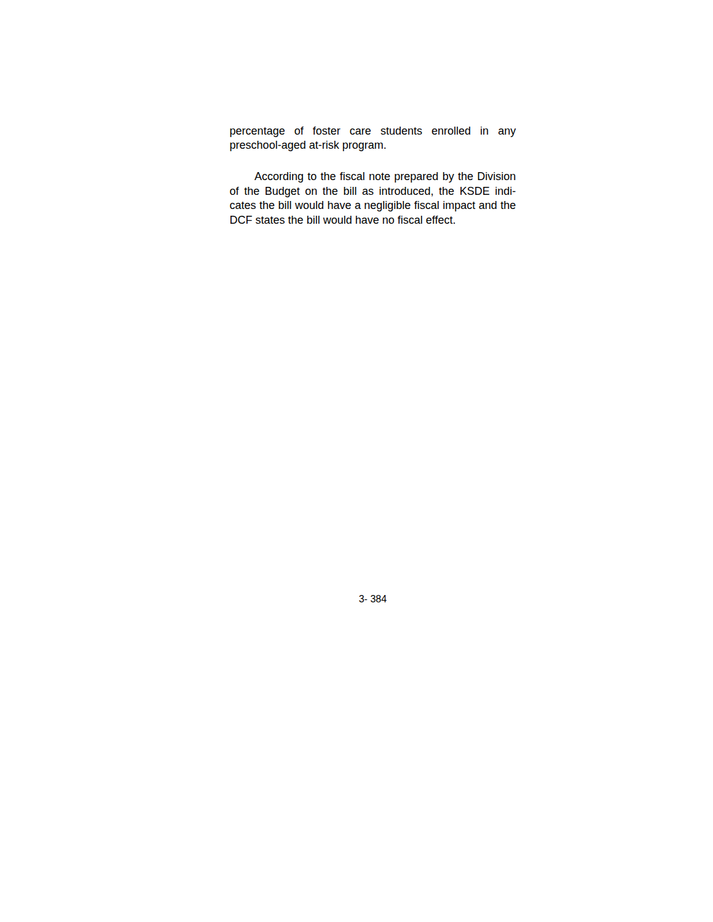percentage of foster care students enrolled in any preschool-aged at-risk program.
According to the fiscal note prepared by the Division of the Budget on the bill as introduced, the KSDE indicates the bill would have a negligible fiscal impact and the DCF states the bill would have no fiscal effect.
3- 384